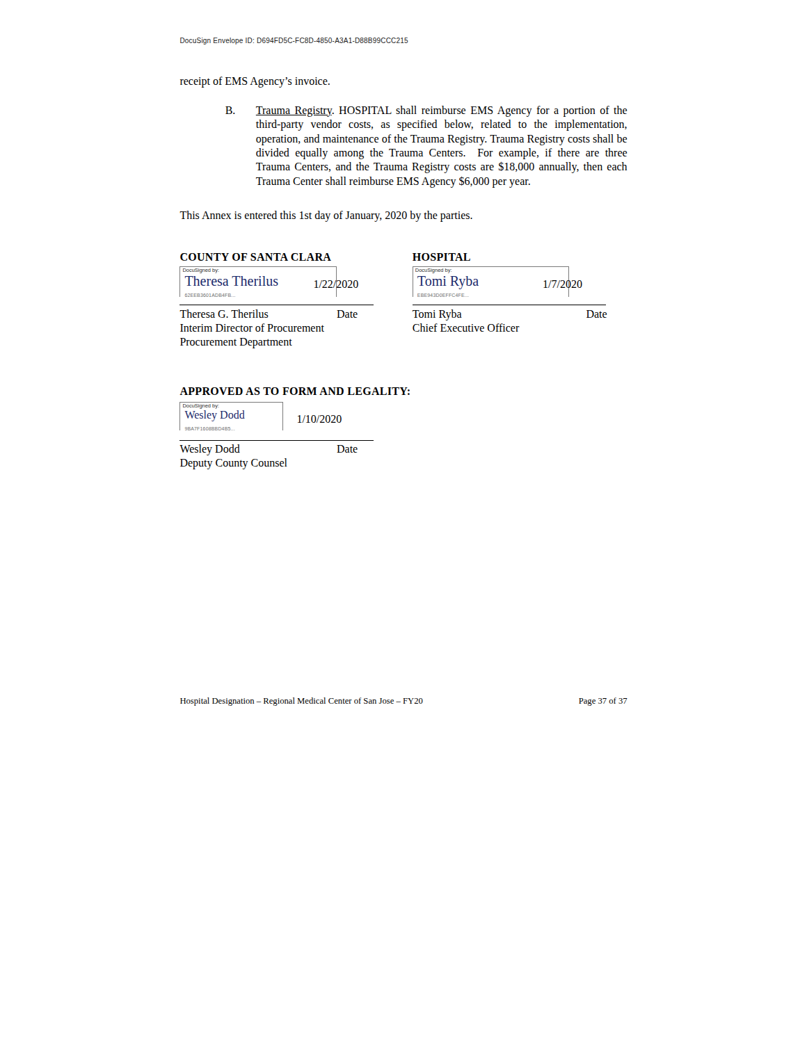DocuSign Envelope ID: D694FD5C-FC8D-4850-A3A1-D88B99CCC215
receipt of EMS Agency’s invoice.
B. Trauma Registry. HOSPITAL shall reimburse EMS Agency for a portion of the third-party vendor costs, as specified below, related to the implementation, operation, and maintenance of the Trauma Registry. Trauma Registry costs shall be divided equally among the Trauma Centers. For example, if there are three Trauma Centers, and the Trauma Registry costs are $18,000 annually, then each Trauma Center shall reimburse EMS Agency $6,000 per year.
This Annex is entered this 1st day of January, 2020 by the parties.
| COUNTY OF SANTA CLARA DocuSigned by: Theresa Therilus 62EEB3601ADB4FB... 1/22/2020 Theresa G. Therilus Date Interim Director of Procurement Procurement Department | | HOSPITAL DocuSigned by: Tomi Ryba EBE943D0EFFC4FE... 1/7/2020 Tomi Ryba Date Chief Executive Officer |
APPROVED AS TO FORM AND LEGALITY:
DocuSigned by:
Wesley Dodd
9BA7F1608BBD4B5...
1/10/2020
Wesley Dodd Date
Deputy County Counsel
Hospital Designation – Regional Medical Center of San Jose – FY20 Page 37 of 37